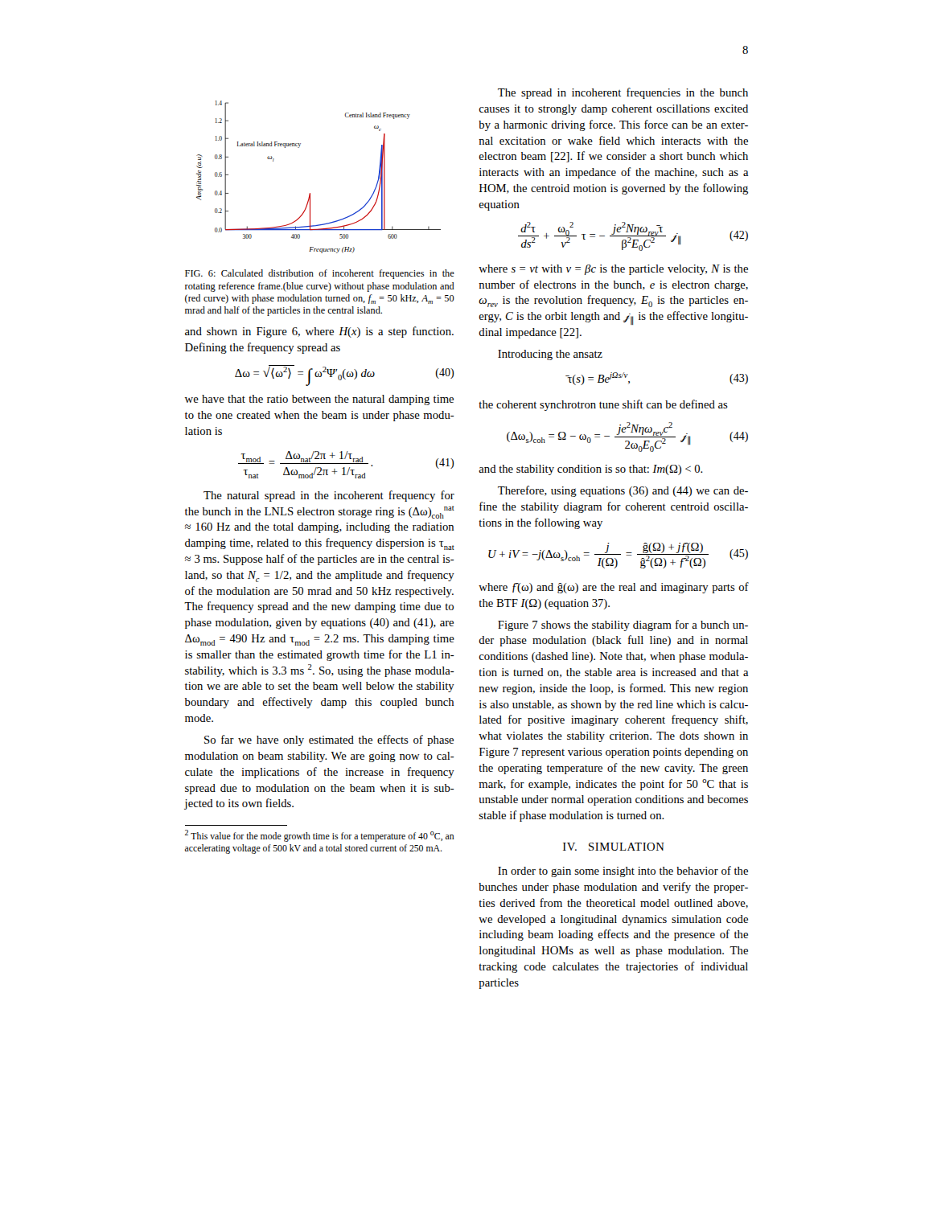8
0.0 0.2 0.4 0.6 0.8 1.0 1.2 1.4 300 400 500 600 Amplitude (a.u) Frequency (Hz) Central Island Frequency ωc Lateral Island Frequency ωl
FIG. 6: Calculated distribution of incoherent frequencies in the rotating reference frame.(blue curve) without phase modulation and (red curve) with phase modulation turned on, fm = 50 kHz, Am = 50 mrad and half of the particles in the central island.
and shown in Figure 6, where H(x) is a step function. Defining the frequency spread as
Δω = ⟨ω2⟩ = ∫ ω2Ψ′0(ω) dω
(40)
we have that the ratio between the natural damping time to the one created when the beam is under phase modulation is
τmod τnat = Δωnat/2π + 1/τrad Δωmod/2π + 1/τrad.
(41)
The natural spread in the incoherent frequency for the bunch in the LNLS electron storage ring is (Δω)cohnat ≈ 160 Hz and the total damping, including the radiation damping time, related to this frequency dispersion is τnat ≈ 3 ms. Suppose half of the particles are in the central island, so that Nc = 1/2, and the amplitude and frequency of the modulation are 50 mrad and 50 kHz respectively. The frequency spread and the new damping time due to phase modulation, given by equations (40) and (41), are Δωmod = 490 Hz and τmod = 2.2 ms. This damping time is smaller than the estimated growth time for the L1 instability, which is 3.3 ms 2. So, using the phase modulation we are able to set the beam well below the stability boundary and effectively damp this coupled bunch mode.
So far we have only estimated the effects of phase modulation on beam stability. We are going now to calculate the implications of the increase in frequency spread due to modulation on the beam when it is subjected to its own fields.
2 This value for the mode growth time is for a temperature of 40 oC, an accelerating voltage of 500 kV and a total stored current of 250 mA.
The spread in incoherent frequencies in the bunch causes it to strongly damp coherent oscillations excited by a harmonic driving force. This force can be an external excitation or wake field which interacts with the electron beam [22]. If we consider a short bunch which interacts with an impedance of the machine, such as a HOM, the centroid motion is governed by the following equation
d2τ ds2 + ω02 v2 τ = − je2Nηωrev̄τ β2E0C2 𝒿∥
(42)
where s = vt with v = βc is the particle velocity, N is the number of electrons in the bunch, e is electron charge, ωrev is the revolution frequency, E0 is the particles energy, C is the orbit length and 𝒿∥ is the effective longitudinal impedance [22].
Introducing the ansatz
̄τ(s) = BejΩs/v,
(43)
the coherent synchrotron tune shift can be defined as
(Δωs)coh = Ω − ω0 = − je2Nηωrevc22ω0E0C2 𝒿∥
(44)
and the stability condition is so that: Im(Ω) < 0.
Therefore, using equations (36) and (44) we can define the stability diagram for coherent centroid oscillations in the following way
U + iV = −j(Δωs)coh = jI(Ω) = ĝ(Ω) + jƒ̂(Ω) ĝ2(Ω) + ƒ̂2(Ω)
(45)
where ƒ̂(ω) and ĝ(ω) are the real and imaginary parts of the BTF I(Ω) (equation 37).
Figure 7 shows the stability diagram for a bunch under phase modulation (black full line) and in normal conditions (dashed line). Note that, when phase modulation is turned on, the stable area is increased and that a new region, inside the loop, is formed. This new region is also unstable, as shown by the red line which is calculated for positive imaginary coherent frequency shift, what violates the stability criterion. The dots shown in Figure 7 represent various operation points depending on the operating temperature of the new cavity. The green mark, for example, indicates the point for 50 oC that is unstable under normal operation conditions and becomes stable if phase modulation is turned on.
IV. SIMULATION
In order to gain some insight into the behavior of the bunches under phase modulation and verify the properties derived from the theoretical model outlined above, we developed a longitudinal dynamics simulation code including beam loading effects and the presence of the longitudinal HOMs as well as phase modulation. The tracking code calculates the trajectories of individual particles